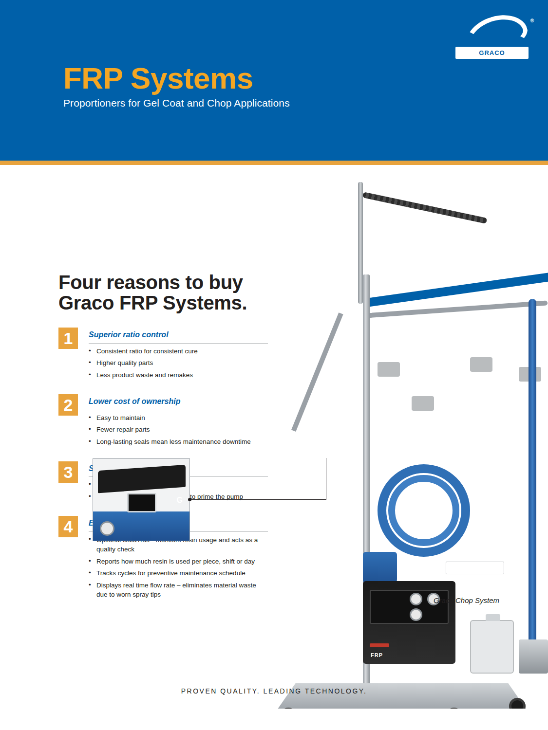GRACO®
FRP Systems
Proportioners for Gel Coat and Chop Applications
FRP
Graco Chop System
Four reasons to buy
Graco FRP Systems.
1
Superior ratio control
Consistent ratio for consistent cure
Higher quality parts
Less product waste and remakes
2
Lower cost of ownership
Easy to maintain
Fewer repair parts
Long-lasting seals mean less maintenance downtime
3
Saves material costs
No surge bottle necessary
Less solvent, less resin needed to prime the pump
4
Ensures product quality
Optional DataTrak™ monitors resin usage and acts as a quality check
Reports how much resin is used per piece, shift or day
Tracks cycles for preventive maintenance schedule
Displays real time flow rate – eliminates material waste due to worn spray tips
G
PROVEN QUALITY. LEADING TECHNOLOGY.